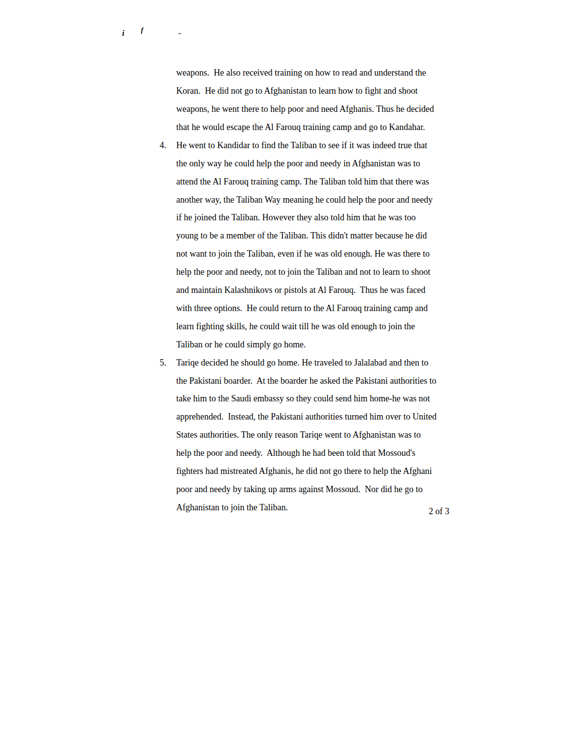if -
weapons. He also received training on how to read and understand the Koran. He did not go to Afghanistan to learn how to fight and shoot weapons, he went there to help poor and need Afghanis. Thus he decided that he would escape the Al Farouq training camp and go to Kandahar.
4. He went to Kandidar to find the Taliban to see if it was indeed true that the only way he could help the poor and needy in Afghanistan was to attend the Al Farouq training camp. The Taliban told him that there was another way, the Taliban Way meaning he could help the poor and needy if he joined the Taliban. However they also told him that he was too young to be a member of the Taliban. This didn't matter because he did not want to join the Taliban, even if he was old enough. He was there to help the poor and needy, not to join the Taliban and not to learn to shoot and maintain Kalashnikovs or pistols at Al Farouq. Thus he was faced with three options. He could return to the Al Farouq training camp and learn fighting skills, he could wait till he was old enough to join the Taliban or he could simply go home.
5. Tariqe decided he should go home. He traveled to Jalalabad and then to the Pakistani boarder. At the boarder he asked the Pakistani authorities to take him to the Saudi embassy so they could send him home-he was not apprehended. Instead, the Pakistani authorities turned him over to United States authorities. The only reason Tariqe went to Afghanistan was to help the poor and needy. Although he had been told that Mossoud's fighters had mistreated Afghanis, he did not go there to help the Afghani poor and needy by taking up arms against Mossoud. Nor did he go to Afghanistan to join the Taliban.
2 of 3